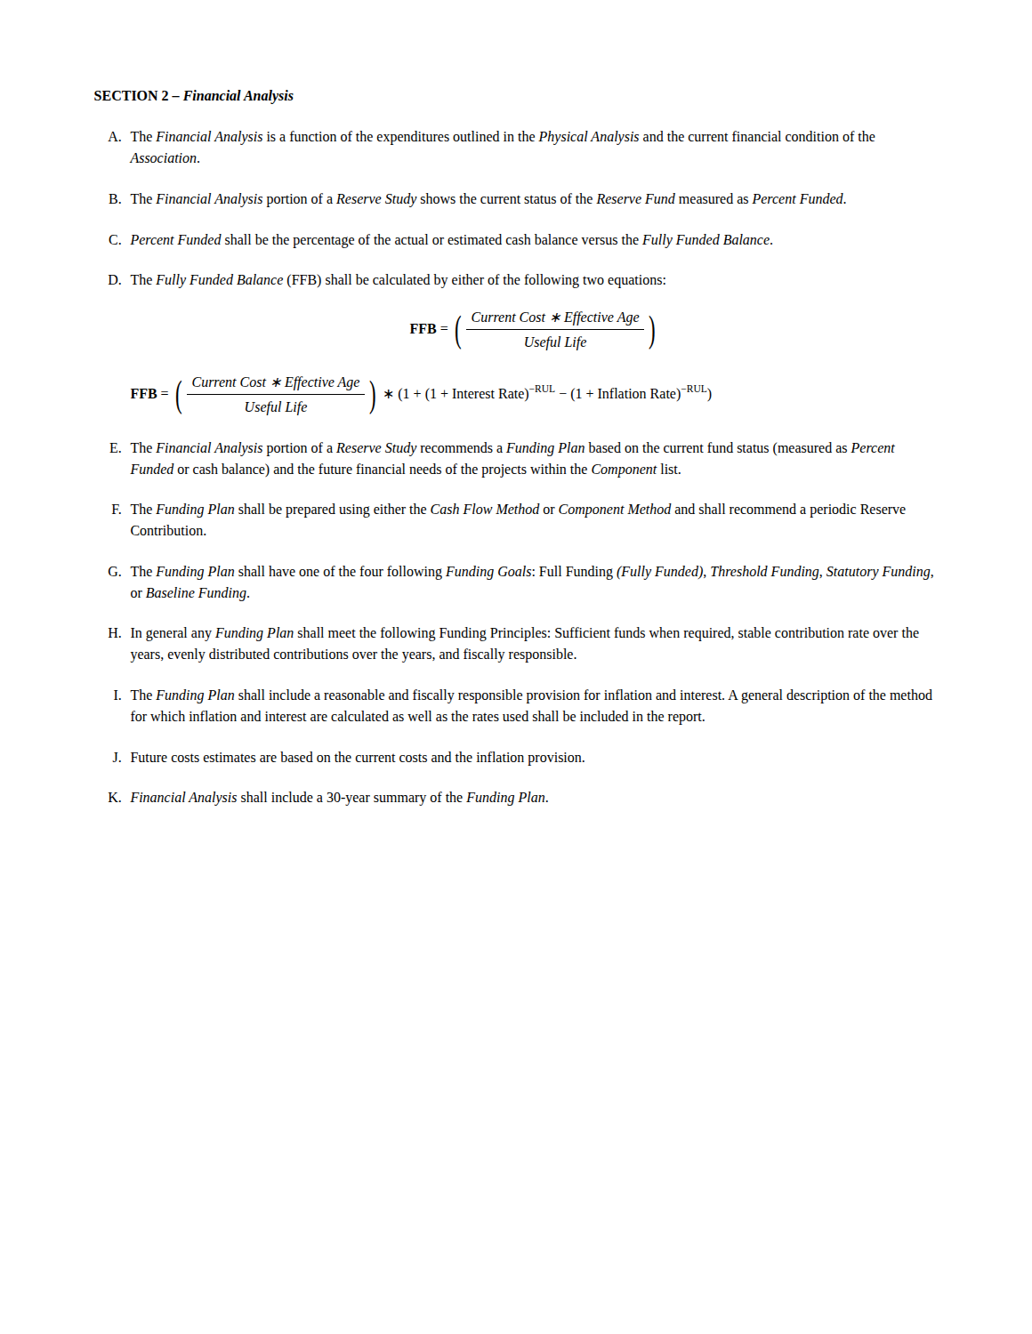SECTION 2 – Financial Analysis
The Financial Analysis is a function of the expenditures outlined in the Physical Analysis and the current financial condition of the Association.
The Financial Analysis portion of a Reserve Study shows the current status of the Reserve Fund measured as Percent Funded.
Percent Funded shall be the percentage of the actual or estimated cash balance versus the Fully Funded Balance.
The Fully Funded Balance (FFB) shall be calculated by either of the following two equations:
FFB = (Current Cost ∗ Effective Age Useful Life)
FFB = (Current Cost ∗ Effective Age Useful Life) ∗ (1 + (1 + Interest Rate)−RUL − (1 + Inflation Rate)−RUL)
The Financial Analysis portion of a Reserve Study recommends a Funding Plan based on the current fund status (measured as Percent Funded or cash balance) and the future financial needs of the projects within the Component list.
The Funding Plan shall be prepared using either the Cash Flow Method or Component Method and shall recommend a periodic Reserve Contribution.
The Funding Plan shall have one of the four following Funding Goals: Full Funding (Fully Funded), Threshold Funding, Statutory Funding, or Baseline Funding.
In general any Funding Plan shall meet the following Funding Principles: Sufficient funds when required, stable contribution rate over the years, evenly distributed contributions over the years, and fiscally responsible.
The Funding Plan shall include a reasonable and fiscally responsible provision for inflation and interest. A general description of the method for which inflation and interest are calculated as well as the rates used shall be included in the report.
Future costs estimates are based on the current costs and the inflation provision.
Financial Analysis shall include a 30-year summary of the Funding Plan.